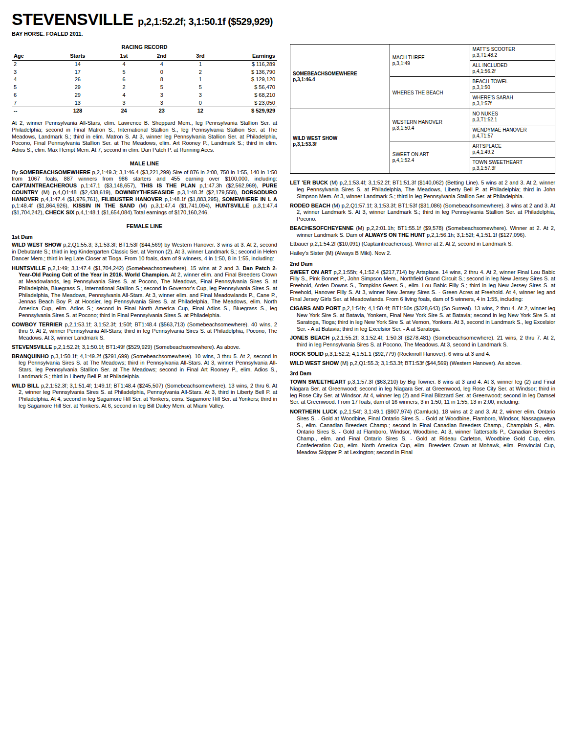STEVENSVILLE p,2,1:52.2f; 3,1:50.1f ($529,929)
BAY HORSE. FOALED 2011.
RACING RECORD
| Age | Starts | 1st | 2nd | 3rd | Earnings |
| --- | --- | --- | --- | --- | --- |
| 2 | 14 | 4 | 4 | 1 | $ 116,289 |
| 3 | 17 | 5 | 0 | 2 | $ 136,790 |
| 4 | 26 | 6 | 8 | 1 | $ 129,120 |
| 5 | 29 | 2 | 5 | 5 | $ 56,470 |
| 6 | 29 | 4 | 3 | 3 | $ 68,210 |
| 7 | 13 | 3 | 3 | 0 | $ 23,050 |
| -- | 128 | 24 | 23 | 12 | $ 529,929 |
At 2, winner Pennsylvania All-Stars, elim. Lawrence B. Sheppard Mem., leg Pennsylvania Stallion Ser. at Philadelphia; second in Final Matron S., International Stallion S., leg Pennsylvania Stallion Ser. at The Meadows, Landmark S.; third in elim. Matron S. At 3, winner leg Pennsylvania Stallion Ser. at Philadelphia, Pocono, Final Pennsylvania Stallion Ser. at The Meadows, elim. Art Rooney P., Landmark S.; third in elim. Adios S., elim. Max Hempt Mem. At 7, second in elim. Dan Patch P. at Running Aces.
MALE LINE
By SOMEBEACHSOMEWHERE p,2,1:49.3; 3,1:46.4 ($3,221,299) Sire of 876 in 2:00, 750 in 1:55, 140 in 1:50 from 1067 foals, 887 winners from 986 starters and 455 earning over $100,000, including: CAPTAINTREACHEROUS p,1:47.1 ($3,148,657), THIS IS THE PLAN p,1:47.3h ($2,562,969), PURE COUNTRY (M) p,4,Q1:48 ($2,438,619), DOWNBYTHESEASIDE p,3,1:48.3f ($2,179,558), DORSODURO HANOVER p,4,1:47.4 ($1,976,761), FILIBUSTER HANOVER p,1:48.1f ($1,883,295), SOMEWHERE IN L A p,1:48.4f ($1,864,926), KISSIN IN THE SAND (M) p,3,1:47.4 ($1,741,094), HUNTSVILLE p,3,1:47.4 ($1,704,242), CHECK SIX p,4,1:48.1 ($1,654,084).Total earnings of $170,160,246.
FEMALE LINE
1st Dam
WILD WEST SHOW p,2,Q1:55.3; 3,1:53.3f; BT1:53f ($44,569) by Western Hanover. 3 wins at 3. At 2, second in Debutante S.; third in leg Kindergarten Classic Ser. at Vernon (2). At 3, winner Landmark S.; second in Helen Dancer Mem.; third in leg Late Closer at Tioga. From 10 foals, dam of 9 winners, 4 in 1:50, 8 in 1:55, including:
HUNTSVILLE p,2,1:49; 3,1:47.4 ($1,704,242) (Somebeachsomewhere). 15 wins at 2 and 3. Dan Patch 2-Year-Old Pacing Colt of the Year in 2016. World Champion. At 2, winner elim. and Final Breeders Crown at Meadowlands, leg Pennsylvania Sires S. at Pocono, The Meadows, Final Pennsylvania Sires S. at Philadelphia, Bluegrass S., International Stallion S.; second in Governor's Cup, leg Pennsylvania Sires S. at Philadelphia, The Meadows, Pennsylvania All-Stars. At 3, winner elim. and Final Meadowlands P., Cane P., Jennas Beach Boy P. at Hoosier, leg Pennsylvania Sires S. at Philadelphia, The Meadows, elim. North America Cup, elim. Adios S.; second in Final North America Cup, Final Adios S., Bluegrass S., leg Pennsylvania Sires S. at Pocono; third in Final Pennsylvania Sires S. at Philadelphia.
COWBOY TERRIER p,2,1:53.1f; 3,1:52.3f; 1:50f; BT1:48.4 ($563,713) (Somebeachsomewhere). 40 wins, 2 thru 9. At 2, winner Pennsylvania All-Stars; third in leg Pennsylvania Sires S. at Philadelphia, Pocono, The Meadows. At 3, winner Landmark S.
STEVENSVILLE p,2,1:52.2f; 3,1:50.1f; BT1:49f ($529,929) (Somebeachsomewhere). As above.
BRANQUINHO p,3,1:50.1f; 4,1:49.2f ($291,699) (Somebeachsomewhere). 10 wins, 3 thru 5. At 2, second in leg Pennsylvania Sires S. at The Meadows; third in Pennsylvania All-Stars. At 3, winner Pennsylvania All-Stars, leg Pennsylvania Stallion Ser. at The Meadows; second in Final Art Rooney P., elim. Adios S., Landmark S.; third in Liberty Bell P. at Philadelphia.
WILD BILL p,2,1:52.3f; 3,1:51.4f; 1:49.1f; BT1:48.4 ($245,507) (Somebeachsomewhere). 13 wins, 2 thru 6. At 2, winner leg Pennsylvania Sires S. at Philadelphia, Pennsylvania All-Stars. At 3, third in Liberty Bell P. at Philadelphia. At 4, second in leg Sagamore Hill Ser. at Yonkers, cons. Sagamore Hill Ser. at Yonkers; third in leg Sagamore Hill Ser. at Yonkers. At 6, second in leg Bill Dailey Mem. at Miami Valley.
| SOMEBEACHSOMEWHERE p,3,1:46.4 | MACH THREE p,3,1:49 | MATT'S SCOOTER p,3,T1:48.2 |
| ALL INCLUDED p,4,1:56.2f |
| WHERES THE BEACH | BEACH TOWEL p,3,1:50 |
| WHERE'S SARAH p,3,1:57f |
| WILD WEST SHOW p,3,1:53.3f | WESTERN HANOVER p,3,1:50.4 | NO NUKES p,3,T1:52.1 |
| WENDYMAE HANOVER p,4,T1:57 |
| SWEET ON ART p,4,1:52.4 | ARTSPLACE p,4,1:49.2 |
| TOWN SWEETHEART p,3,1:57.3f |
LET 'ER BUCK (M) p,2,1:53.4f; 3,1:52.2f; BT1:51.3f ($140,062) (Betting Line). 5 wins at 2 and 3. At 2, winner leg Pennsylvania Sires S. at Philadelphia, The Meadows, Liberty Bell P. at Philadelphia; third in John Simpson Mem. At 3, winner Landmark S.; third in leg Pennsylvania Stallion Ser. at Philadelphia.
RODEO BEACH (M) p,2,Q1:57.1f; 3,1:53.3f; BT1:53f ($31,086) (Somebeachsomewhere). 3 wins at 2 and 3. At 2, winner Landmark S. At 3, winner Landmark S.; third in leg Pennsylvania Stallion Ser. at Philadelphia, Pocono.
BEACHESOFCHEYENNE (M) p,2,2:01.1h; BT1:55.1f ($9,578) (Somebeachsomewhere). Winner at 2. At 2, winner Landmark S. Dam of ALWAYS ON THE HUNT p,2,1:56.1h; 3,1:52f; 4,1:51.1f ($127,096).
Etbauer p,2,1:54.2f ($10,091) (Captaintreacherous). Winner at 2. At 2, second in Landmark S.
Hailey's Sister (M) (Always B Miki). Now 2.
2nd Dam
SWEET ON ART p,2,1:55h; 4,1:52.4 ($217,714) by Artsplace. 14 wins, 2 thru 4. At 2, winner Final Lou Babic Filly S., Pink Bonnet P., John Simpson Mem., Northfield Grand Circuit S.; second in leg New Jersey Sires S. at Freehold, Arden Downs S., Tompkins-Geers S., elim. Lou Babic Filly S.; third in leg New Jersey Sires S. at Freehold, Hanover Filly S. At 3, winner New Jersey Sires S. - Green Acres at Freehold. At 4, winner leg and Final Jersey Girls Ser. at Meadowlands. From 6 living foals, dam of 5 winners, 4 in 1:55, including:
CIGARS AND PORT p,2,1:54h; 4,1:50.4f; BT1:50s ($328,643) (So Surreal). 13 wins, 2 thru 4. At 2, winner leg New York Sire S. at Batavia, Yonkers, Final New York Sire S. at Batavia; second in leg New York Sire S. at Saratoga, Tioga; third in leg New York Sire S. at Vernon, Yonkers. At 3, second in Landmark S., leg Excelsior Ser. - A at Batavia; third in leg Excelsior Ser. - A at Saratoga.
JONES BEACH p,2,1:55.2f; 3,1:52.4f; 1:50.3f ($278,481) (Somebeachsomewhere). 21 wins, 2 thru 7. At 2, third in leg Pennsylvania Sires S. at Pocono, The Meadows. At 3, second in Landmark S.
ROCK SOLID p,3,1:52.2; 4,1:51.1 ($92,779) (Rocknroll Hanover). 6 wins at 3 and 4.
WILD WEST SHOW (M) p,2,Q1:55.3; 3,1:53.3f; BT1:53f ($44,569) (Western Hanover). As above.
3rd Dam
TOWN SWEETHEART p,3,1:57.3f ($63,210) by Big Towner. 8 wins at 3 and 4. At 3, winner leg (2) and Final Niagara Ser. at Greenwood; second in leg Niagara Ser. at Greenwood, leg Rose City Ser. at Windsor; third in leg Rose City Ser. at Windsor. At 4, winner leg (2) and Final Blizzard Ser. at Greenwood; second in leg Damsel Ser. at Greenwood. From 17 foals, dam of 16 winners, 3 in 1:50, 11 in 1:55, 13 in 2:00, including:
NORTHERN LUCK p,2,1:54f; 3,1:49.1 ($907,974) (Camluck). 18 wins at 2 and 3. At 2, winner elim. Ontario Sires S. - Gold at Woodbine, Final Ontario Sires S. - Gold at Woodbine, Flamboro, Windsor, Nassagaweya S., elim. Canadian Breeders Champ.; second in Final Canadian Breeders Champ., Champlain S., elim. Ontario Sires S. - Gold at Flamboro, Windsor, Woodbine. At 3, winner Tattersalls P., Canadian Breeders Champ., elim. and Final Ontario Sires S. - Gold at Rideau Carleton, Woodbine Gold Cup, elim. Confederation Cup, elim. North America Cup, elim. Breeders Crown at Mohawk, elim. Provincial Cup, Meadow Skipper P. at Lexington; second in Final